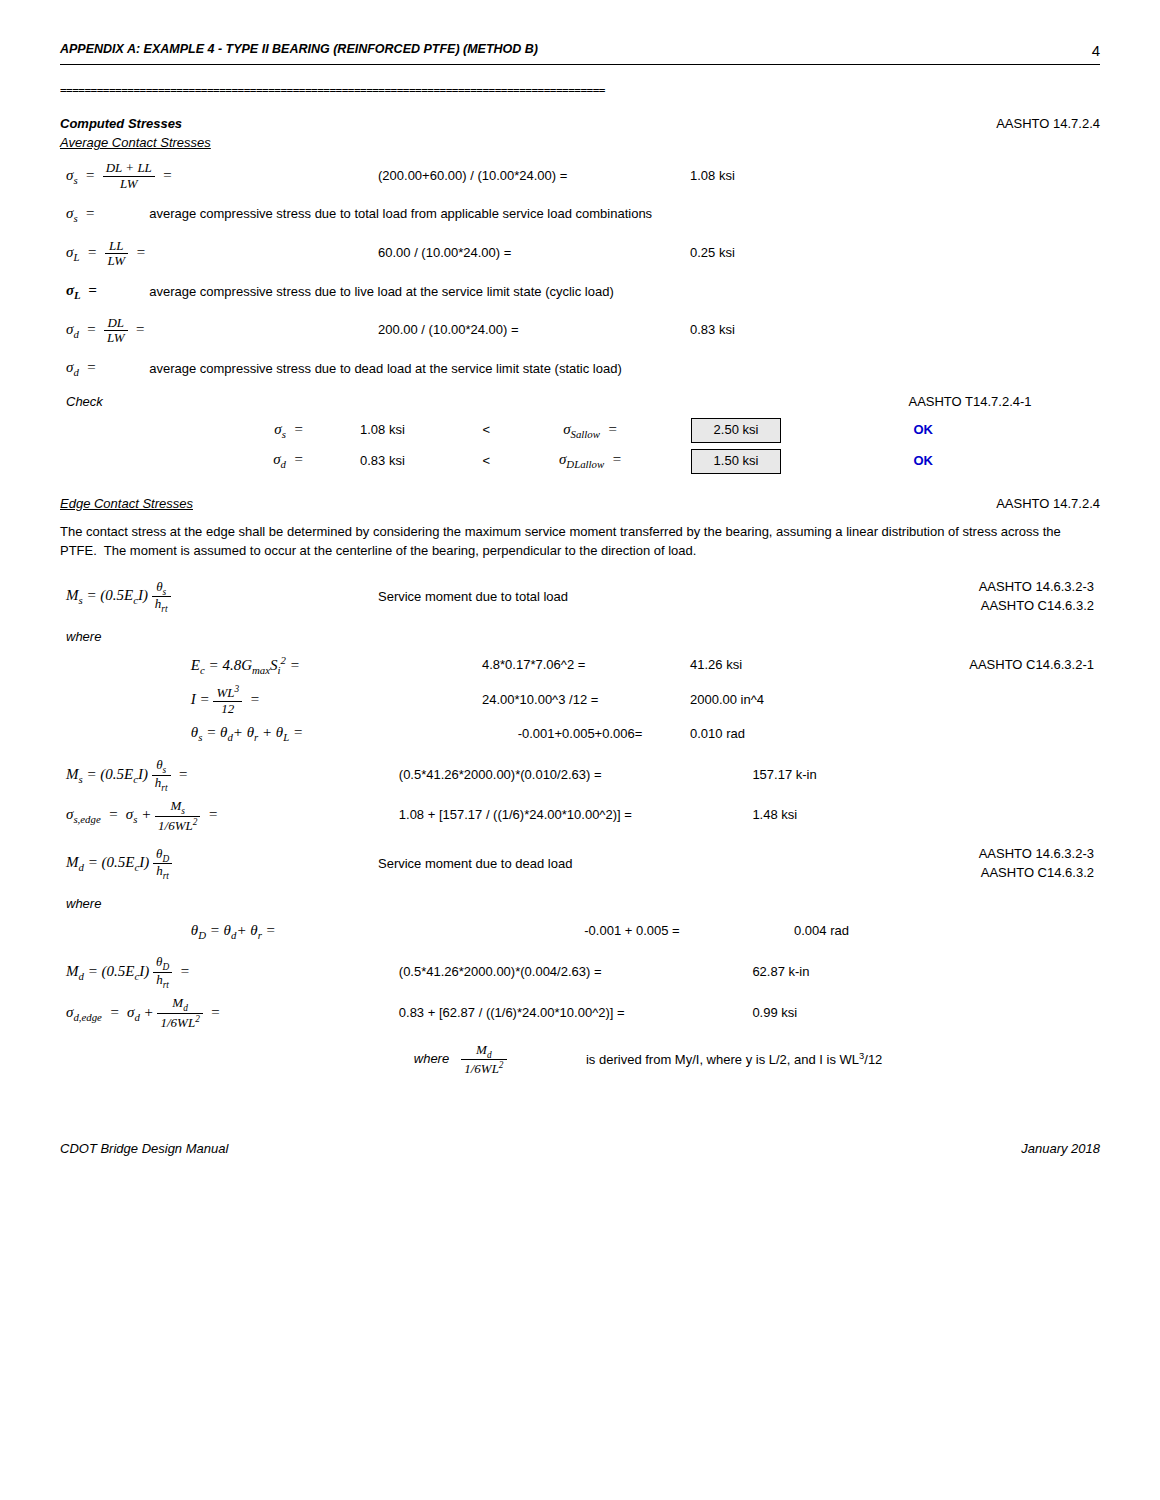APPENDIX A: EXAMPLE 4 - TYPE II BEARING (REINFORCED PTFE) (METHOD B)
4
=========================================================================================
Computed Stresses AASHTO 14.7.2.4
Average Contact Stresses
| σ s = DL + LL LW = | (200.00+60.00) / (10.00*24.00) = | 1.08 ksi | |
| σ s = | average compressive stress due to total load from applicable service load combinations |
| σ L = LL LW = | 60.00 / (10.00*24.00) = | 0.25 ksi | |
| σ L = | average compressive stress due to live load at the service limit state (cyclic load) |
| σ d = DL LW = | 200.00 / (10.00*24.00) = | 0.83 ksi | |
| σ d = | average compressive stress due to dead load at the service limit state (static load) |
| Check | | AASHTO T14.7.2.4-1 |
| | σ s = | 1.08 ksi | < | σ Sallow = | 2.50 ksi | OK | |
| | σ d = | 0.83 ksi | < | σ DLallow = | 1.50 ksi | OK | |
Edge Contact Stresses AASHTO 14.7.2.4
The contact stress at the edge shall be determined by considering the maximum service moment transferred by the bearing, assuming a linear distribution of stress across the PTFE. The moment is assumed to occur at the centerline of the bearing, perpendicular to the direction of load.
| M s = (0.5E c I) θ s h rt | Service moment due to total load | AASHTO 14.6.3.2-3 AASHTO C14.6.3.2 |
| where | |
| | E c = 4.8G max S i 2 = | 4.8*0.17*7.06^2 = | 41.26 ksi | AASHTO C14.6.3.2-1 |
| | I = WL 3 12 = | 24.00*10.00^3 /12 = | 2000.00 in^4 | |
| | θ s = θ d + θ r + θ L = | -0.001+0.005+0.006= | 0.010 rad | |
| M s = (0.5E c I) θ s h rt = | (0.5*41.26*2000.00)*(0.010/2.63) = | 157.17 k-in |
| σ s,edge = σ s + M s 1/6WL 2 = | 1.08 + [157.17 / ((1/6)*24.00*10.00^2)] = | 1.48 ksi |
| M d = (0.5E c I) θ D h rt | Service moment due to dead load | AASHTO 14.6.3.2-3 AASHTO C14.6.3.2 |
| where | |
| | θ D = θ d + θ r = | -0.001 + 0.005 = | 0.004 rad |
| M d = (0.5E c I) θ D h rt = | (0.5*41.26*2000.00)*(0.004/2.63) = | 62.87 k-in |
| σ d,edge = σ d + M d 1/6WL 2 = | 0.83 + [62.87 / ((1/6)*24.00*10.00^2)] = | 0.99 ksi |
| | where | M d 1/6WL 2 | is derived from My/I, where y is L/2, and I is WL 3 /12 |
CDOT Bridge Design Manual
January 2018